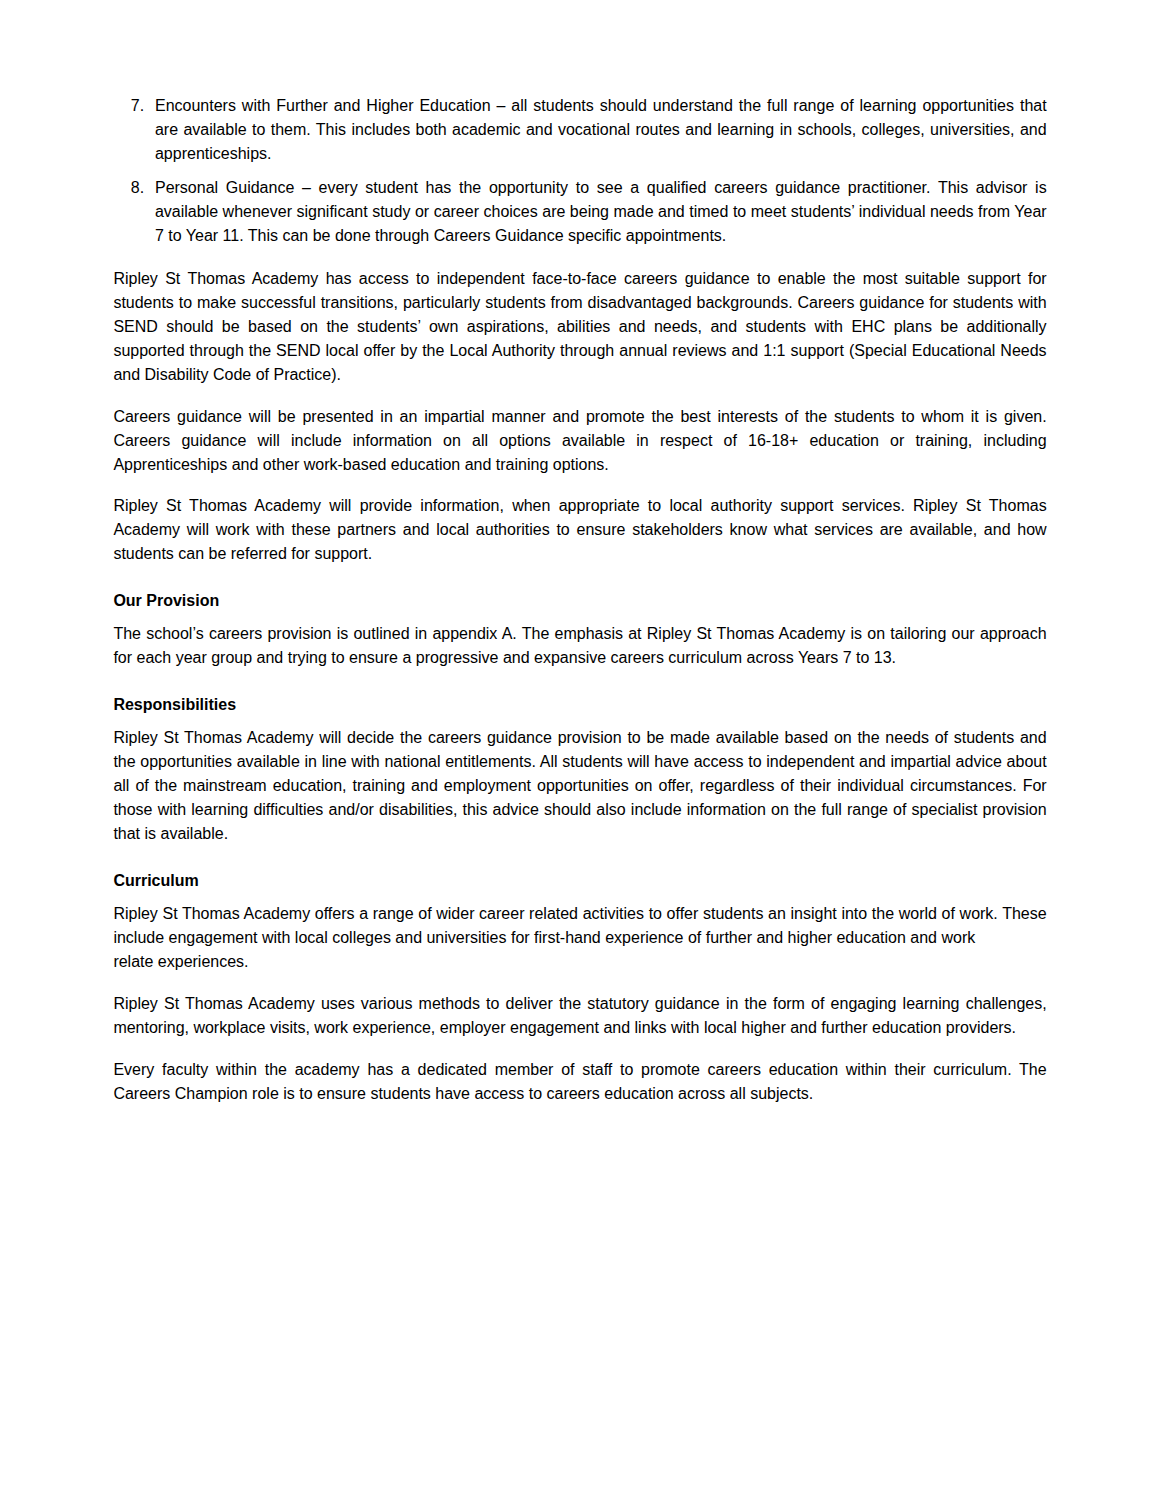Encounters with Further and Higher Education – all students should understand the full range of learning opportunities that are available to them. This includes both academic and vocational routes and learning in schools, colleges, universities, and apprenticeships.
Personal Guidance – every student has the opportunity to see a qualified careers guidance practitioner. This advisor is available whenever significant study or career choices are being made and timed to meet students’ individual needs from Year 7 to Year 11. This can be done through Careers Guidance specific appointments.
Ripley St Thomas Academy has access to independent face-to-face careers guidance to enable the most suitable support for students to make successful transitions, particularly students from disadvantaged backgrounds. Careers guidance for students with SEND should be based on the students’ own aspirations, abilities and needs, and students with EHC plans be additionally supported through the SEND local offer by the Local Authority through annual reviews and 1:1 support (Special Educational Needs and Disability Code of Practice).
Careers guidance will be presented in an impartial manner and promote the best interests of the students to whom it is given. Careers guidance will include information on all options available in respect of 16-18+ education or training, including Apprenticeships and other work-based education and training options.
Ripley St Thomas Academy will provide information, when appropriate to local authority support services. Ripley St Thomas Academy will work with these partners and local authorities to ensure stakeholders know what services are available, and how students can be referred for support.
Our Provision
The school’s careers provision is outlined in appendix A. The emphasis at Ripley St Thomas Academy is on tailoring our approach for each year group and trying to ensure a progressive and expansive careers curriculum across Years 7 to 13.
Responsibilities
Ripley St Thomas Academy will decide the careers guidance provision to be made available based on the needs of students and the opportunities available in line with national entitlements. All students will have access to independent and impartial advice about all of the mainstream education, training and employment opportunities on offer, regardless of their individual circumstances. For those with learning difficulties and/or disabilities, this advice should also include information on the full range of specialist provision that is available.
Curriculum
Ripley St Thomas Academy offers a range of wider career related activities to offer students an insight into the world of work. These include engagement with local colleges and universities for first-hand experience of further and higher education and work
relate experiences.
Ripley St Thomas Academy uses various methods to deliver the statutory guidance in the form of engaging learning challenges, mentoring, workplace visits, work experience, employer engagement and links with local higher and further education providers.
Every faculty within the academy has a dedicated member of staff to promote careers education within their curriculum. The Careers Champion role is to ensure students have access to careers education across all subjects.